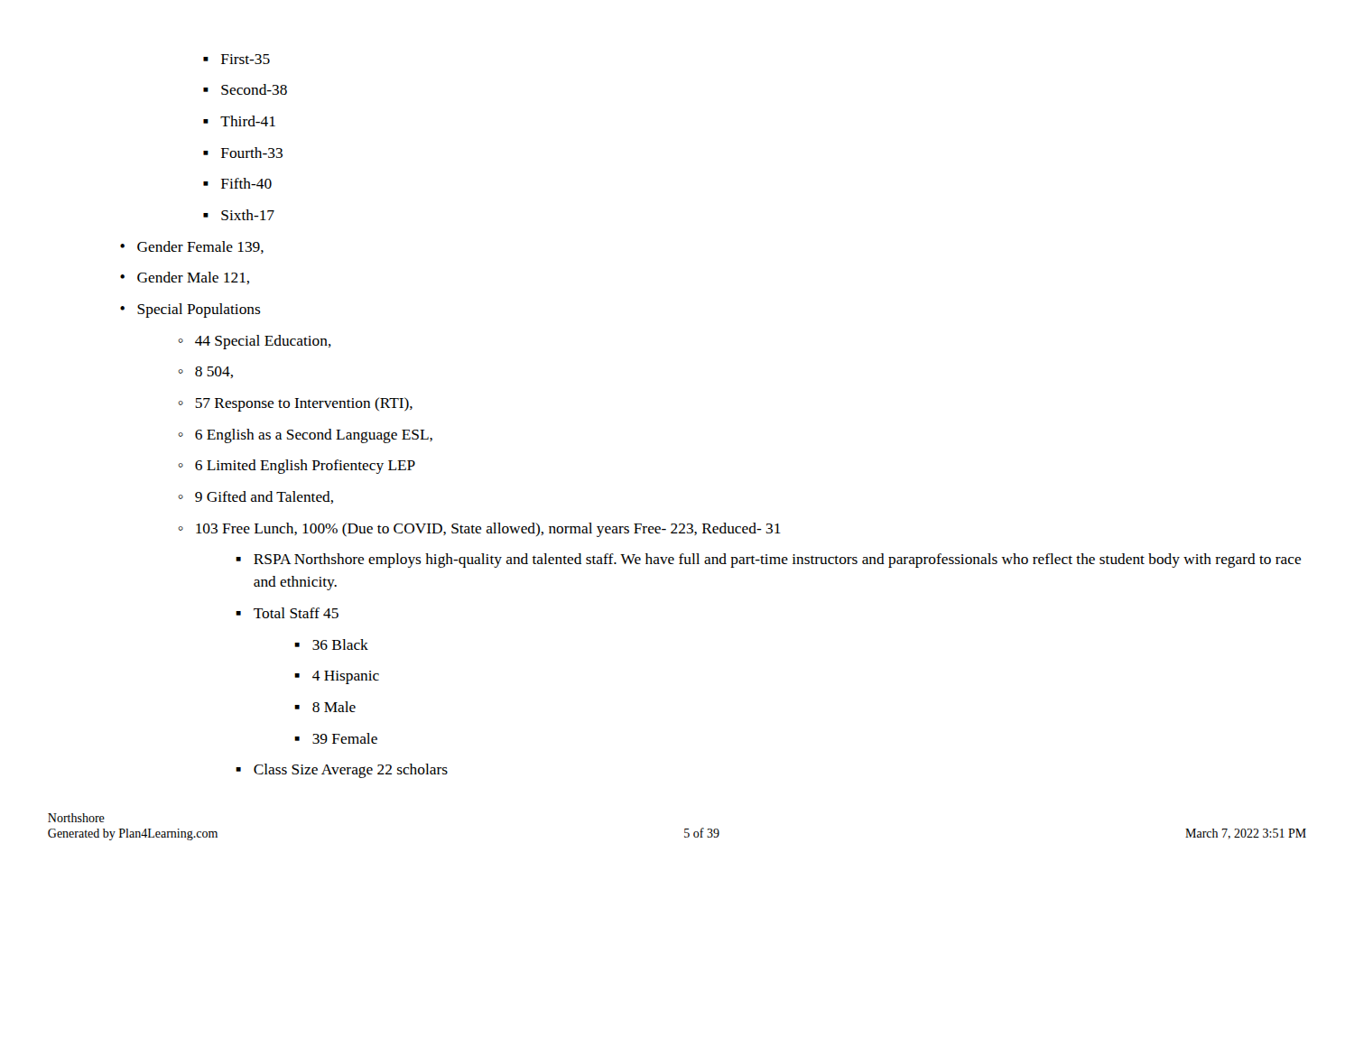First-35
Second-38
Third-41
Fourth-33
Fifth-40
Sixth-17
Gender Female 139,
Gender Male 121,
Special Populations
44 Special Education,
8 504,
57 Response to Intervention (RTI),
6 English as a Second Language ESL,
6 Limited English Profientecy LEP
9 Gifted and Talented,
103 Free Lunch, 100% (Due to COVID, State allowed), normal years Free- 223, Reduced- 31
RSPA Northshore employs high-quality and talented staff. We have full and part-time instructors and paraprofessionals who reflect the student body with regard to race and ethnicity.
Total Staff 45
36 Black
4 Hispanic
8 Male
39 Female
Class Size Average 22 scholars
Northshore
Generated by Plan4Learning.com
5 of 39
March 7, 2022 3:51 PM